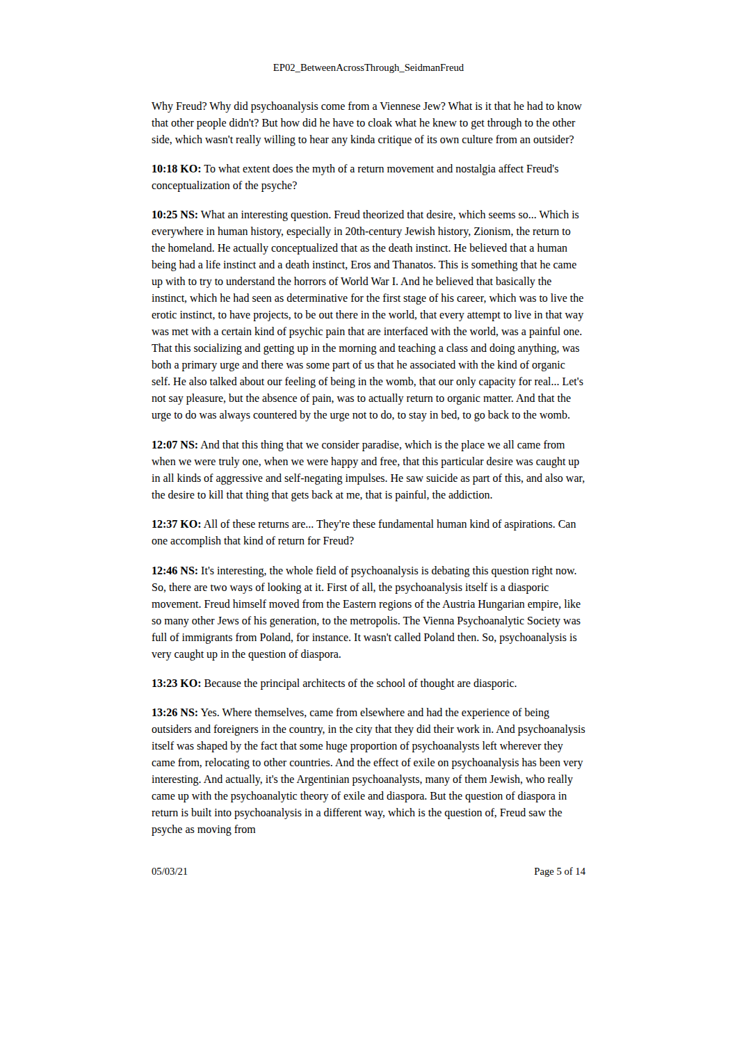EP02_BetweenAcrossThrough_SeidmanFreud
Why Freud? Why did psychoanalysis come from a Viennese Jew? What is it that he had to know that other people didn't? But how did he have to cloak what he knew to get through to the other side, which wasn't really willing to hear any kinda critique of its own culture from an outsider?
10:18 KO: To what extent does the myth of a return movement and nostalgia affect Freud's conceptualization of the psyche?
10:25 NS: What an interesting question. Freud theorized that desire, which seems so... Which is everywhere in human history, especially in 20th-century Jewish history, Zionism, the return to the homeland. He actually conceptualized that as the death instinct. He believed that a human being had a life instinct and a death instinct, Eros and Thanatos. This is something that he came up with to try to understand the horrors of World War I. And he believed that basically the instinct, which he had seen as determinative for the first stage of his career, which was to live the erotic instinct, to have projects, to be out there in the world, that every attempt to live in that way was met with a certain kind of psychic pain that are interfaced with the world, was a painful one. That this socializing and getting up in the morning and teaching a class and doing anything, was both a primary urge and there was some part of us that he associated with the kind of organic self. He also talked about our feeling of being in the womb, that our only capacity for real... Let's not say pleasure, but the absence of pain, was to actually return to organic matter. And that the urge to do was always countered by the urge not to do, to stay in bed, to go back to the womb.
12:07 NS: And that this thing that we consider paradise, which is the place we all came from when we were truly one, when we were happy and free, that this particular desire was caught up in all kinds of aggressive and self-negating impulses. He saw suicide as part of this, and also war, the desire to kill that thing that gets back at me, that is painful, the addiction.
12:37 KO: All of these returns are... They're these fundamental human kind of aspirations. Can one accomplish that kind of return for Freud?
12:46 NS: It's interesting, the whole field of psychoanalysis is debating this question right now. So, there are two ways of looking at it. First of all, the psychoanalysis itself is a diasporic movement. Freud himself moved from the Eastern regions of the Austria Hungarian empire, like so many other Jews of his generation, to the metropolis. The Vienna Psychoanalytic Society was full of immigrants from Poland, for instance. It wasn't called Poland then. So, psychoanalysis is very caught up in the question of diaspora.
13:23 KO: Because the principal architects of the school of thought are diasporic.
13:26 NS: Yes. Where themselves, came from elsewhere and had the experience of being outsiders and foreigners in the country, in the city that they did their work in. And psychoanalysis itself was shaped by the fact that some huge proportion of psychoanalysts left wherever they came from, relocating to other countries. And the effect of exile on psychoanalysis has been very interesting. And actually, it's the Argentinian psychoanalysts, many of them Jewish, who really came up with the psychoanalytic theory of exile and diaspora. But the question of diaspora in return is built into psychoanalysis in a different way, which is the question of, Freud saw the psyche as moving from
05/03/21 Page 5 of 14